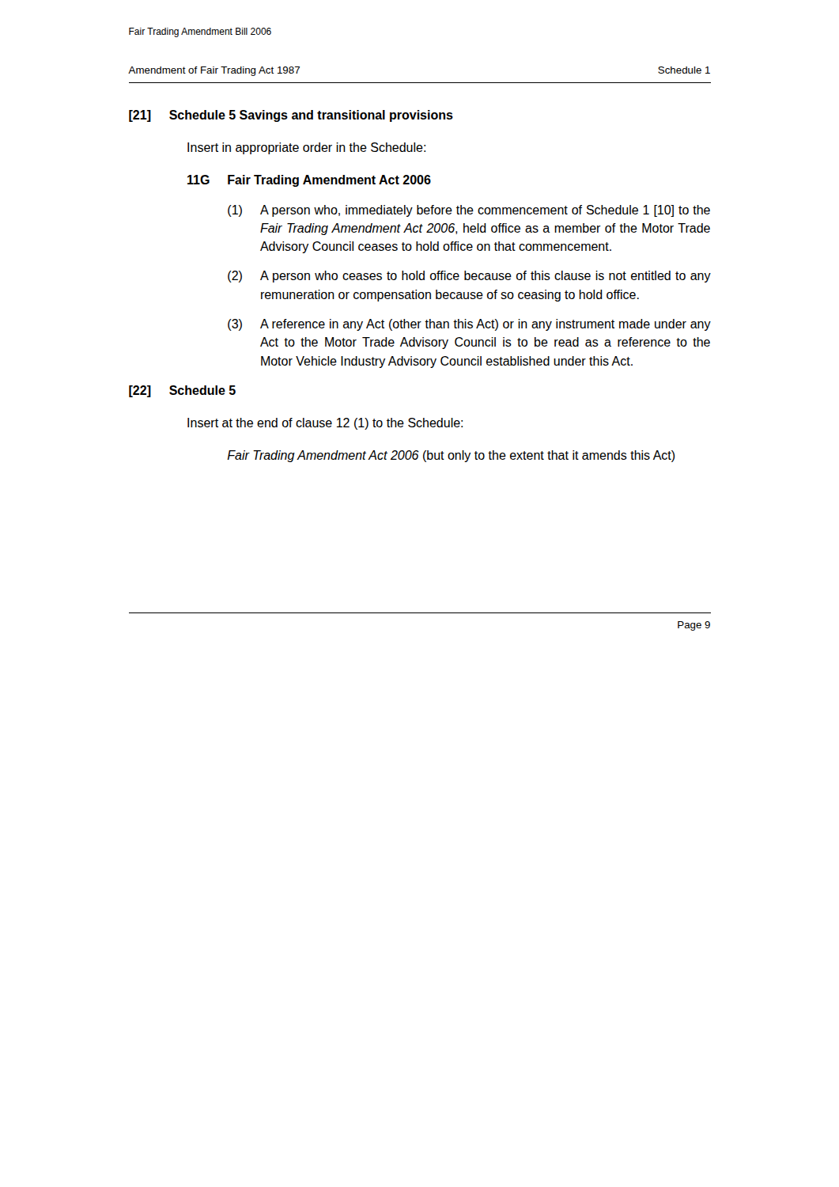Fair Trading Amendment Bill 2006
Amendment of Fair Trading Act 1987 Schedule 1
[21] Schedule 5 Savings and transitional provisions
Insert in appropriate order in the Schedule:
11G Fair Trading Amendment Act 2006
(1) A person who, immediately before the commencement of Schedule 1 [10] to the Fair Trading Amendment Act 2006, held office as a member of the Motor Trade Advisory Council ceases to hold office on that commencement.
(2) A person who ceases to hold office because of this clause is not entitled to any remuneration or compensation because of so ceasing to hold office.
(3) A reference in any Act (other than this Act) or in any instrument made under any Act to the Motor Trade Advisory Council is to be read as a reference to the Motor Vehicle Industry Advisory Council established under this Act.
[22] Schedule 5
Insert at the end of clause 12 (1) to the Schedule:
Fair Trading Amendment Act 2006 (but only to the extent that it amends this Act)
Page 9